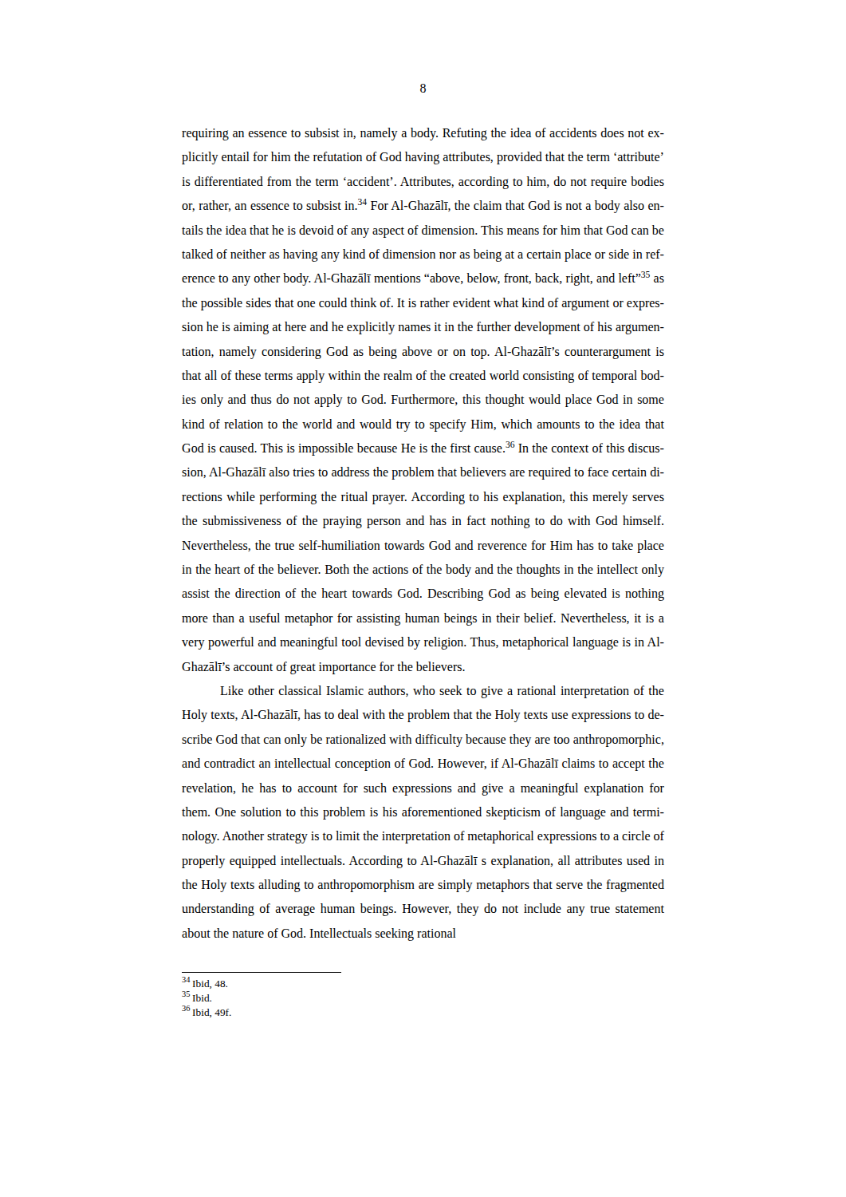8
requiring an essence to subsist in, namely a body. Refuting the idea of accidents does not explicitly entail for him the refutation of God having attributes, provided that the term ‘attribute’ is differentiated from the term ‘accident’. Attributes, according to him, do not require bodies or, rather, an essence to subsist in.34 For Al-Ghazālī, the claim that God is not a body also entails the idea that he is devoid of any aspect of dimension. This means for him that God can be talked of neither as having any kind of dimension nor as being at a certain place or side in reference to any other body. Al-Ghazālī mentions “above, below, front, back, right, and left”35 as the possible sides that one could think of. It is rather evident what kind of argument or expression he is aiming at here and he explicitly names it in the further development of his argumentation, namely considering God as being above or on top. Al-Ghazālī’s counterargument is that all of these terms apply within the realm of the created world consisting of temporal bodies only and thus do not apply to God. Furthermore, this thought would place God in some kind of relation to the world and would try to specify Him, which amounts to the idea that God is caused. This is impossible because He is the first cause.36 In the context of this discussion, Al-Ghazālī also tries to address the problem that believers are required to face certain directions while performing the ritual prayer. According to his explanation, this merely serves the submissiveness of the praying person and has in fact nothing to do with God himself. Nevertheless, the true self-humiliation towards God and reverence for Him has to take place in the heart of the believer. Both the actions of the body and the thoughts in the intellect only assist the direction of the heart towards God. Describing God as being elevated is nothing more than a useful metaphor for assisting human beings in their belief. Nevertheless, it is a very powerful and meaningful tool devised by religion. Thus, metaphorical language is in Al-Ghazālī’s account of great importance for the believers.
Like other classical Islamic authors, who seek to give a rational interpretation of the Holy texts, Al-Ghazālī, has to deal with the problem that the Holy texts use expressions to describe God that can only be rationalized with difficulty because they are too anthropomorphic, and contradict an intellectual conception of God. However, if Al-Ghazālī claims to accept the revelation, he has to account for such expressions and give a meaningful explanation for them. One solution to this problem is his aforementioned skepticism of language and terminology. Another strategy is to limit the interpretation of metaphorical expressions to a circle of properly equipped intellectuals. According to Al-Ghazālī s explanation, all attributes used in the Holy texts alluding to anthropomorphism are simply metaphors that serve the fragmented understanding of average human beings. However, they do not include any true statement about the nature of God. Intellectuals seeking rational
34Ibid, 48.
35Ibid.
36Ibid, 49f.